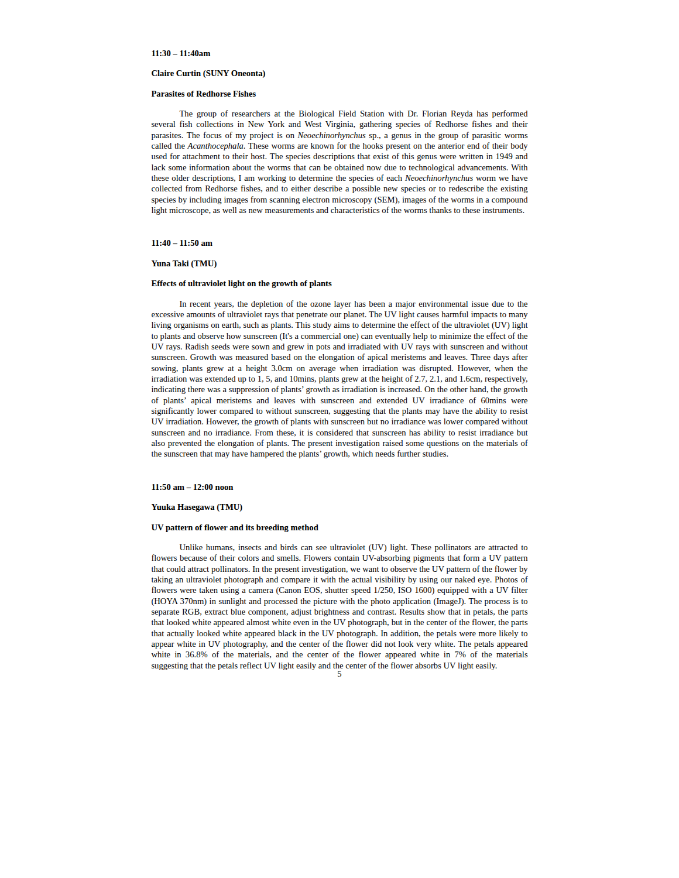11:30 – 11:40am
Claire Curtin (SUNY Oneonta)
Parasites of Redhorse Fishes
The group of researchers at the Biological Field Station with Dr. Florian Reyda has performed several fish collections in New York and West Virginia, gathering species of Redhorse fishes and their parasites. The focus of my project is on Neoechinorhynchus sp., a genus in the group of parasitic worms called the Acanthocephala. These worms are known for the hooks present on the anterior end of their body used for attachment to their host. The species descriptions that exist of this genus were written in 1949 and lack some information about the worms that can be obtained now due to technological advancements. With these older descriptions, I am working to determine the species of each Neoechinorhynchus worm we have collected from Redhorse fishes, and to either describe a possible new species or to redescribe the existing species by including images from scanning electron microscopy (SEM), images of the worms in a compound light microscope, as well as new measurements and characteristics of the worms thanks to these instruments.
11:40 – 11:50 am
Yuna Taki (TMU)
Effects of ultraviolet light on the growth of plants
In recent years, the depletion of the ozone layer has been a major environmental issue due to the excessive amounts of ultraviolet rays that penetrate our planet. The UV light causes harmful impacts to many living organisms on earth, such as plants. This study aims to determine the effect of the ultraviolet (UV) light to plants and observe how sunscreen (It's a commercial one) can eventually help to minimize the effect of the UV rays. Radish seeds were sown and grew in pots and irradiated with UV rays with sunscreen and without sunscreen. Growth was measured based on the elongation of apical meristems and leaves. Three days after sowing, plants grew at a height 3.0cm on average when irradiation was disrupted. However, when the irradiation was extended up to 1, 5, and 10mins, plants grew at the height of 2.7, 2.1, and 1.6cm, respectively, indicating there was a suppression of plants’ growth as irradiation is increased. On the other hand, the growth of plants’ apical meristems and leaves with sunscreen and extended UV irradiance of 60mins were significantly lower compared to without sunscreen, suggesting that the plants may have the ability to resist UV irradiation. However, the growth of plants with sunscreen but no irradiance was lower compared without sunscreen and no irradiance. From these, it is considered that sunscreen has ability to resist irradiance but also prevented the elongation of plants. The present investigation raised some questions on the materials of the sunscreen that may have hampered the plants’ growth, which needs further studies.
11:50 am – 12:00 noon
Yuuka Hasegawa (TMU)
UV pattern of flower and its breeding method
Unlike humans, insects and birds can see ultraviolet (UV) light. These pollinators are attracted to flowers because of their colors and smells. Flowers contain UV-absorbing pigments that form a UV pattern that could attract pollinators. In the present investigation, we want to observe the UV pattern of the flower by taking an ultraviolet photograph and compare it with the actual visibility by using our naked eye. Photos of flowers were taken using a camera (Canon EOS, shutter speed 1/250, ISO 1600) equipped with a UV filter (HOYA 370nm) in sunlight and processed the picture with the photo application (ImageJ). The process is to separate RGB, extract blue component, adjust brightness and contrast. Results show that in petals, the parts that looked white appeared almost white even in the UV photograph, but in the center of the flower, the parts that actually looked white appeared black in the UV photograph. In addition, the petals were more likely to appear white in UV photography, and the center of the flower did not look very white. The petals appeared white in 36.8% of the materials, and the center of the flower appeared white in 7% of the materials suggesting that the petals reflect UV light easily and the center of the flower absorbs UV light easily.
5